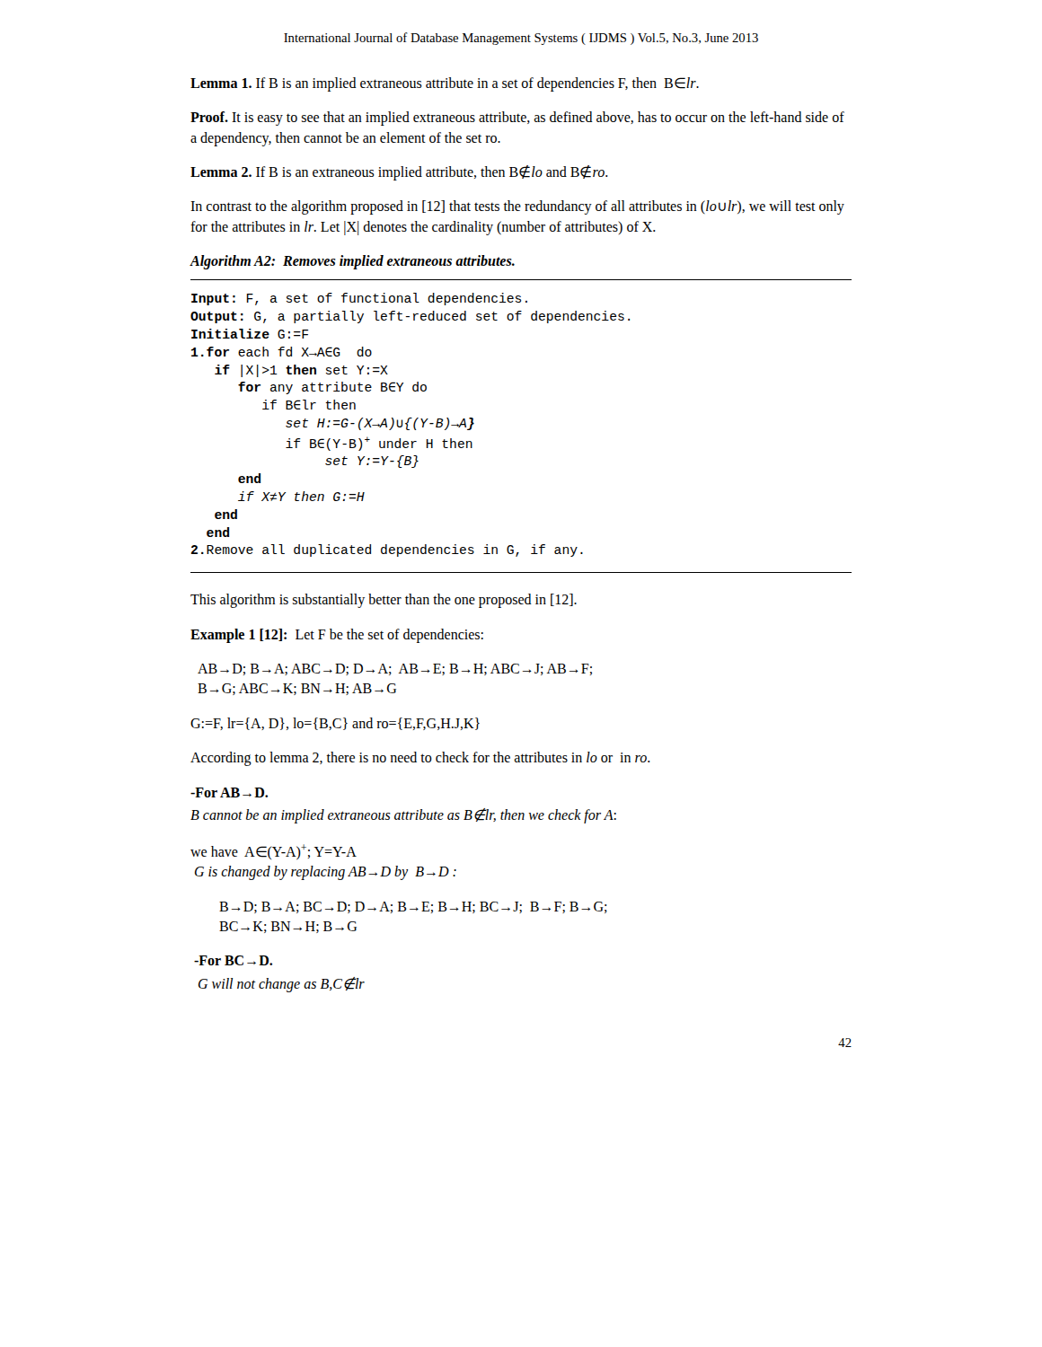International Journal of Database Management Systems ( IJDMS ) Vol.5, No.3, June 2013
Lemma 1. If B is an implied extraneous attribute in a set of dependencies F, then B∈lr.
Proof. It is easy to see that an implied extraneous attribute, as defined above, has to occur on the left-hand side of a dependency, then cannot be an element of the set ro.
Lemma 2. If B is an extraneous implied attribute, then B∉lo and B∉ro.
In contrast to the algorithm proposed in [12] that tests the redundancy of all attributes in (lo∪lr), we will test only for the attributes in lr. Let |X| denotes the cardinality (number of attributes) of X.
Algorithm A2: Removes implied extraneous attributes.
Input: F, a set of functional dependencies.
Output: G, a partially left-reduced set of dependencies.
Initialize G:=F
1.for each fd X→A∈G  do
   if |X|>1 then set Y:=X
      for any attribute B∈Y do
         if B∈lr then
            set H:=G-(X→A)∪{(Y-B)→A}
            if B∈(Y-B)+ under H then
                 set Y:=Y-{B}
      end
      if X≠Y then G:=H
   end
  end
2. Remove all duplicated dependencies in G, if any.
This algorithm is substantially better than the one proposed in [12].
Example 1 [12]: Let F be the set of dependencies:
AB→D; B→A; ABC→D; D→A; AB→E; B→H; ABC→J; AB→F;
B→G; ABC→K; BN→H; AB→G
G:=F, lr={A, D}, lo={B,C} and ro={E,F,G,H.J,K}
According to lemma 2, there is no need to check for the attributes in lo or in ro.
-For AB→D.
B cannot be an implied extraneous attribute as B∉lr, then we check for A:
we have A∈(Y-A)+; Y=Y-A
G is changed by replacing AB→D by B→D :
B→D; B→A; BC→D; D→A; B→E; B→H; BC→J; B→F; B→G;
BC→K; BN→H; B→G
-For BC→D.
G will not change as B,C∉lr
42